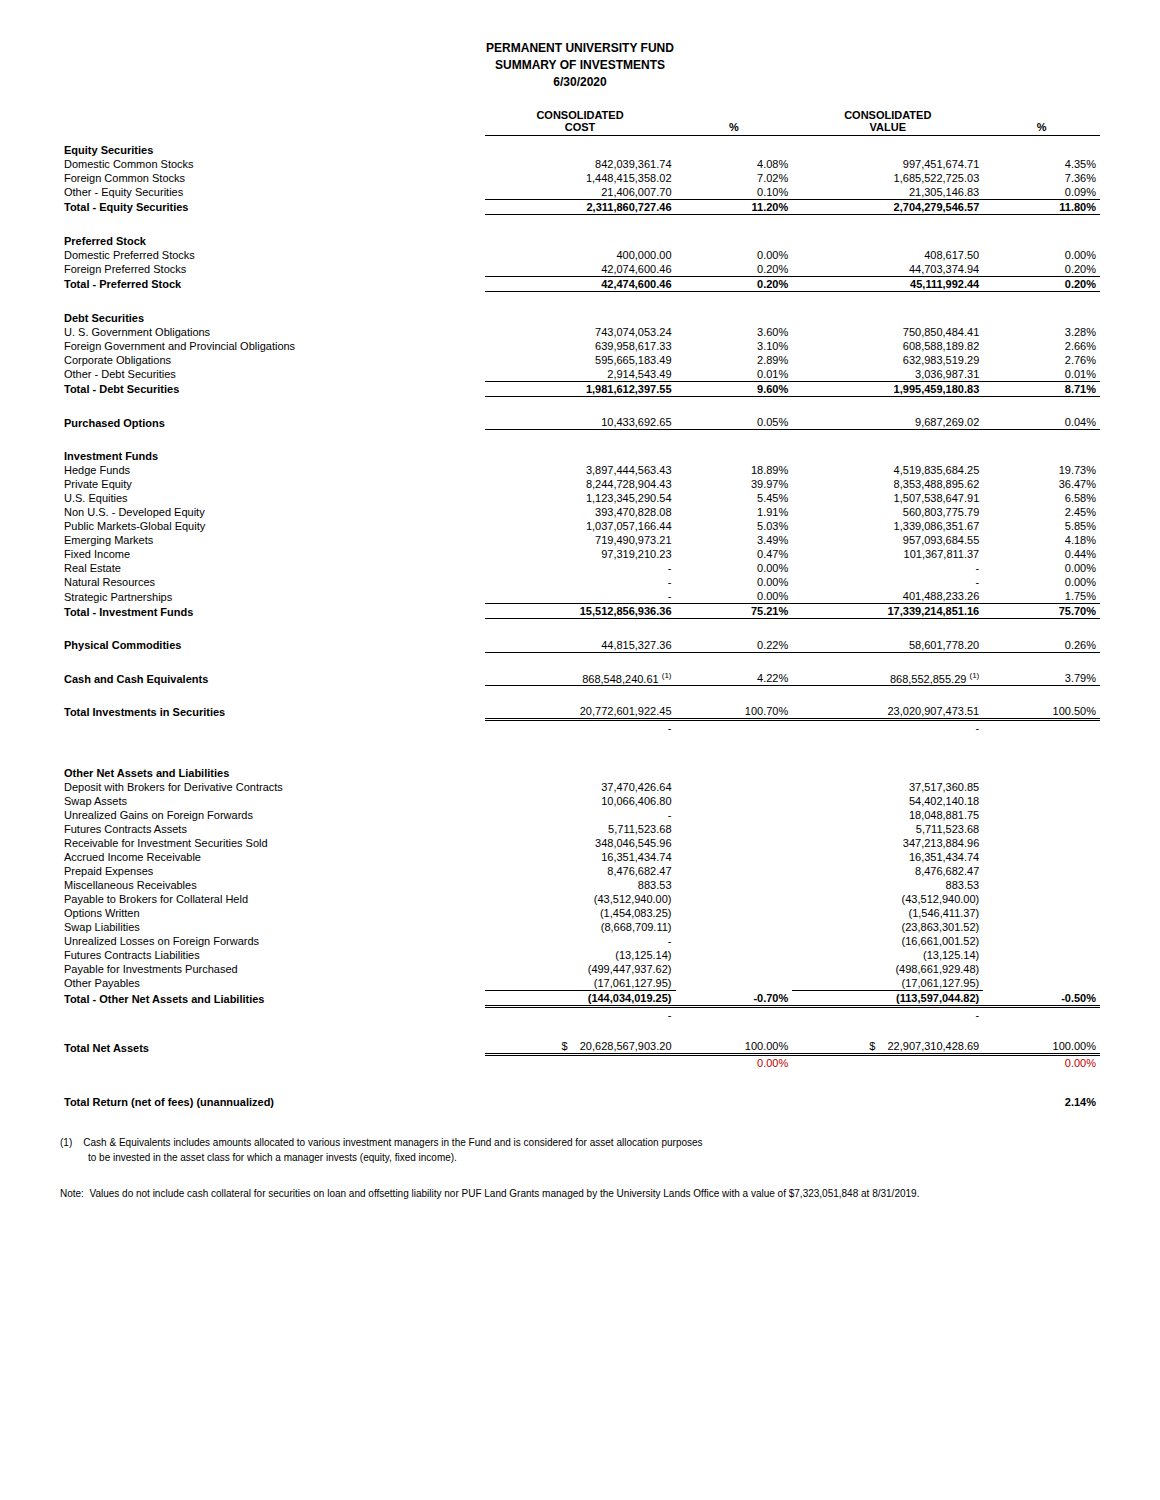PERMANENT UNIVERSITY FUND
SUMMARY OF INVESTMENTS
6/30/2020
| | CONSOLIDATED COST | % | CONSOLIDATED VALUE | % |
| --- | --- | --- | --- | --- |
| Equity Securities | | | | |
| Domestic Common Stocks | 842,039,361.74 | 4.08% | 997,451,674.71 | 4.35% |
| Foreign Common Stocks | 1,448,415,358.02 | 7.02% | 1,685,522,725.03 | 7.36% |
| Other - Equity Securities | 21,406,007.70 | 0.10% | 21,305,146.83 | 0.09% |
| Total - Equity Securities | 2,311,860,727.46 | 11.20% | 2,704,279,546.57 | 11.80% |
| Preferred Stock | | | | |
| Domestic Preferred Stocks | 400,000.00 | 0.00% | 408,617.50 | 0.00% |
| Foreign Preferred Stocks | 42,074,600.46 | 0.20% | 44,703,374.94 | 0.20% |
| Total - Preferred Stock | 42,474,600.46 | 0.20% | 45,111,992.44 | 0.20% |
| Debt Securities | | | | |
| U. S. Government Obligations | 743,074,053.24 | 3.60% | 750,850,484.41 | 3.28% |
| Foreign Government and Provincial Obligations | 639,958,617.33 | 3.10% | 608,588,189.82 | 2.66% |
| Corporate Obligations | 595,665,183.49 | 2.89% | 632,983,519.29 | 2.76% |
| Other - Debt Securities | 2,914,543.49 | 0.01% | 3,036,987.31 | 0.01% |
| Total - Debt Securities | 1,981,612,397.55 | 9.60% | 1,995,459,180.83 | 8.71% |
| Purchased Options | 10,433,692.65 | 0.05% | 9,687,269.02 | 0.04% |
| Investment Funds | | | | |
| Hedge Funds | 3,897,444,563.43 | 18.89% | 4,519,835,684.25 | 19.73% |
| Private Equity | 8,244,728,904.43 | 39.97% | 8,353,488,895.62 | 36.47% |
| U.S. Equities | 1,123,345,290.54 | 5.45% | 1,507,538,647.91 | 6.58% |
| Non U.S. - Developed Equity | 393,470,828.08 | 1.91% | 560,803,775.79 | 2.45% |
| Public Markets-Global Equity | 1,037,057,166.44 | 5.03% | 1,339,086,351.67 | 5.85% |
| Emerging Markets | 719,490,973.21 | 3.49% | 957,093,684.55 | 4.18% |
| Fixed Income | 97,319,210.23 | 0.47% | 101,367,811.37 | 0.44% |
| Real Estate | - | 0.00% | - | 0.00% |
| Natural Resources | - | 0.00% | - | 0.00% |
| Strategic Partnerships | - | 0.00% | 401,488,233.26 | 1.75% |
| Total - Investment Funds | 15,512,856,936.36 | 75.21% | 17,339,214,851.16 | 75.70% |
| Physical Commodities | 44,815,327.36 | 0.22% | 58,601,778.20 | 0.26% |
| Cash and Cash Equivalents | 868,548,240.61 (1) | 4.22% | 868,552,855.29 (1) | 3.79% |
| Total Investments in Securities | 20,772,601,922.45 | 100.70% | 23,020,907,473.51 | 100.50% |
| | - | | - | |
| Other Net Assets and Liabilities | | | | |
| Deposit with Brokers for Derivative Contracts | 37,470,426.64 | | 37,517,360.85 | |
| Swap Assets | 10,066,406.80 | | 54,402,140.18 | |
| Unrealized Gains on Foreign Forwards | - | | 18,048,881.75 | |
| Futures Contracts Assets | 5,711,523.68 | | 5,711,523.68 | |
| Receivable for Investment Securities Sold | 348,046,545.96 | | 347,213,884.96 | |
| Accrued Income Receivable | 16,351,434.74 | | 16,351,434.74 | |
| Prepaid Expenses | 8,476,682.47 | | 8,476,682.47 | |
| Miscellaneous Receivables | 883.53 | | 883.53 | |
| Payable to Brokers for Collateral Held | (43,512,940.00) | | (43,512,940.00) | |
| Options Written | (1,454,083.25) | | (1,546,411.37) | |
| Swap Liabilities | (8,668,709.11) | | (23,863,301.52) | |
| Unrealized Losses on Foreign Forwards | - | | (16,661,001.52) | |
| Futures Contracts Liabilities | (13,125.14) | | (13,125.14) | |
| Payable for Investments Purchased | (499,447,937.62) | | (498,661,929.48) | |
| Other Payables | (17,061,127.95) | | (17,061,127.95) | |
| Total - Other Net Assets and Liabilities | (144,034,019.25) | -0.70% | (113,597,044.82) | -0.50% |
| | - | | - | |
| Total Net Assets | $ 20,628,567,903.20 | 100.00% | $ 22,907,310,428.69 | 100.00% |
| | 0.00% | 0.00% |
| Total Return (net of fees) (unannualized) | | 2.14% |
(1) Cash & Equivalents includes amounts allocated to various investment managers in the Fund and is considered for asset allocation purposes
to be invested in the asset class for which a manager invests (equity, fixed income).
Note: Values do not include cash collateral for securities on loan and offsetting liability nor PUF Land Grants managed by the University Lands Office with a value of $7,323,051,848 at 8/31/2019.